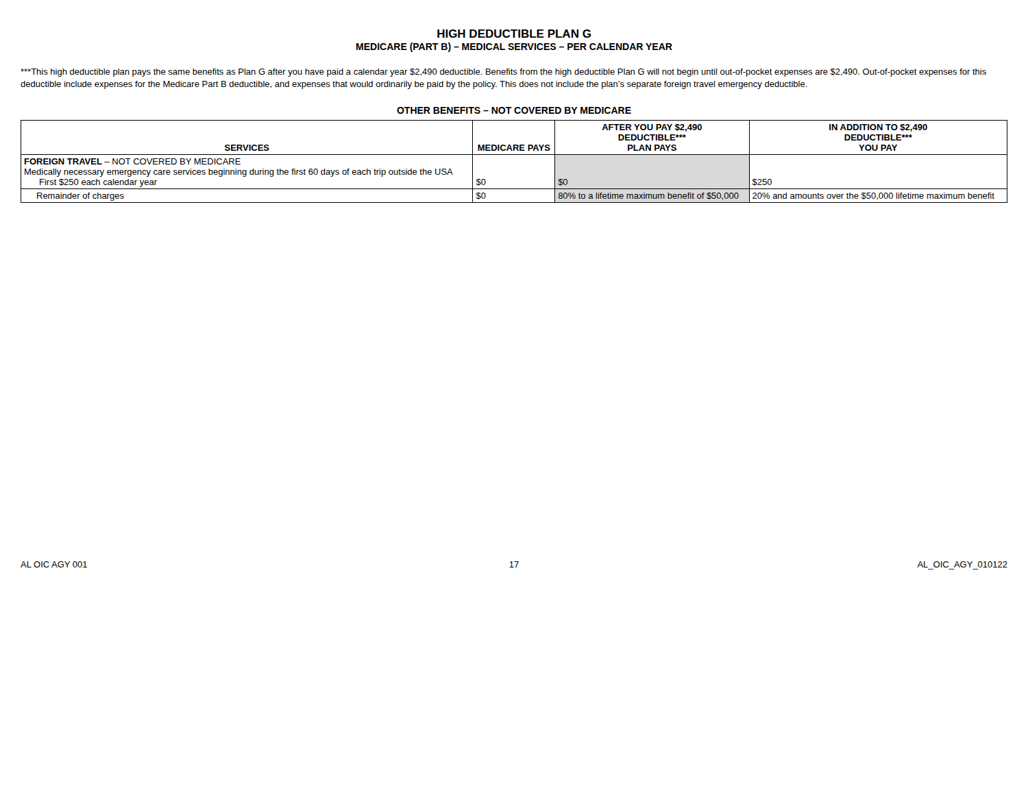HIGH DEDUCTIBLE PLAN G
MEDICARE (PART B) – MEDICAL SERVICES – PER CALENDAR YEAR
***This high deductible plan pays the same benefits as Plan G after you have paid a calendar year $2,490 deductible. Benefits from the high deductible Plan G will not begin until out-of-pocket expenses are $2,490. Out-of-pocket expenses for this deductible include expenses for the Medicare Part B deductible, and expenses that would ordinarily be paid by the policy. This does not include the plan’s separate foreign travel emergency deductible.
OTHER BENEFITS – NOT COVERED BY MEDICARE
| SERVICES | MEDICARE PAYS | AFTER YOU PAY $2,490 DEDUCTIBLE*** PLAN PAYS | IN ADDITION TO $2,490 DEDUCTIBLE*** YOU PAY |
| --- | --- | --- | --- |
| FOREIGN TRAVEL – NOT COVERED BY MEDICARE Medically necessary emergency care services beginning during the first 60 days of each trip outside the USA First $250 each calendar year | $0 | $0 | $250 |
| Remainder of charges | $0 | 80% to a lifetime maximum benefit of $50,000 | 20% and amounts over the $50,000 lifetime maximum benefit |
AL OIC AGY 001
17
AL_OIC_AGY_010122